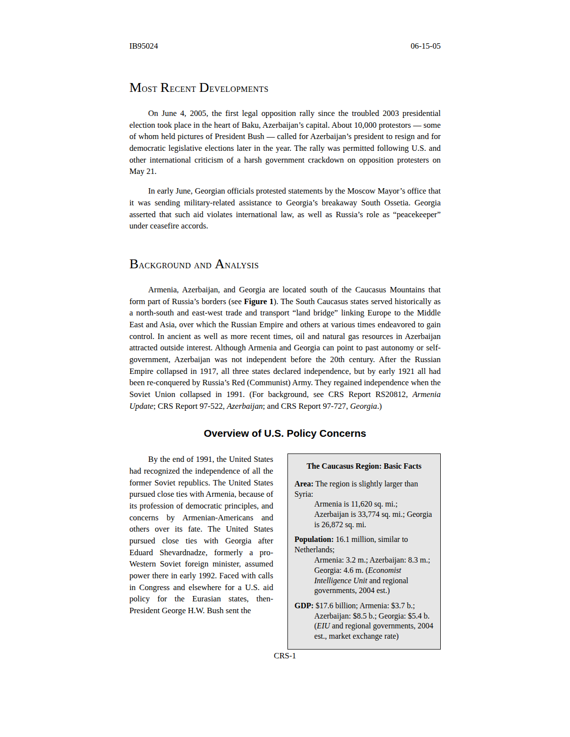IB95024 06-15-05
Most Recent Developments
On June 4, 2005, the first legal opposition rally since the troubled 2003 presidential election took place in the heart of Baku, Azerbaijan’s capital. About 10,000 protestors — some of whom held pictures of President Bush — called for Azerbaijan’s president to resign and for democratic legislative elections later in the year. The rally was permitted following U.S. and other international criticism of a harsh government crackdown on opposition protesters on May 21.
In early June, Georgian officials protested statements by the Moscow Mayor’s office that it was sending military-related assistance to Georgia’s breakaway South Ossetia. Georgia asserted that such aid violates international law, as well as Russia’s role as “peacekeeper” under ceasefire accords.
Background and Analysis
Armenia, Azerbaijan, and Georgia are located south of the Caucasus Mountains that form part of Russia’s borders (see Figure 1). The South Caucasus states served historically as a north-south and east-west trade and transport “land bridge” linking Europe to the Middle East and Asia, over which the Russian Empire and others at various times endeavored to gain control. In ancient as well as more recent times, oil and natural gas resources in Azerbaijan attracted outside interest. Although Armenia and Georgia can point to past autonomy or self-government, Azerbaijan was not independent before the 20th century. After the Russian Empire collapsed in 1917, all three states declared independence, but by early 1921 all had been re-conquered by Russia’s Red (Communist) Army. They regained independence when the Soviet Union collapsed in 1991. (For background, see CRS Report RS20812, Armenia Update; CRS Report 97-522, Azerbaijan; and CRS Report 97-727, Georgia.)
Overview of U.S. Policy Concerns
By the end of 1991, the United States had recognized the independence of all the former Soviet republics. The United States pursued close ties with Armenia, because of its profession of democratic principles, and concerns by Armenian-Americans and others over its fate. The United States pursued close ties with Georgia after Eduard Shevardnadze, formerly a pro-Western Soviet foreign minister, assumed power there in early 1992. Faced with calls in Congress and elsewhere for a U.S. aid policy for the Eurasian states, then-President George H.W. Bush sent the
The Caucasus Region: Basic Facts
Area: The region is slightly larger than Syria: Armenia is 11,620 sq. mi.; Azerbaijan is 33,774 sq. mi.; Georgia is 26,872 sq. mi.
Population: 16.1 million, similar to Netherlands; Armenia: 3.2 m.; Azerbaijan: 8.3 m.; Georgia: 4.6 m. (Economist Intelligence Unit and regional governments, 2004 est.)
GDP: $17.6 billion; Armenia: $3.7 b.; Azerbaijan: $8.5 b.; Georgia: $5.4 b. (EIU and regional governments, 2004 est., market exchange rate)
CRS-1